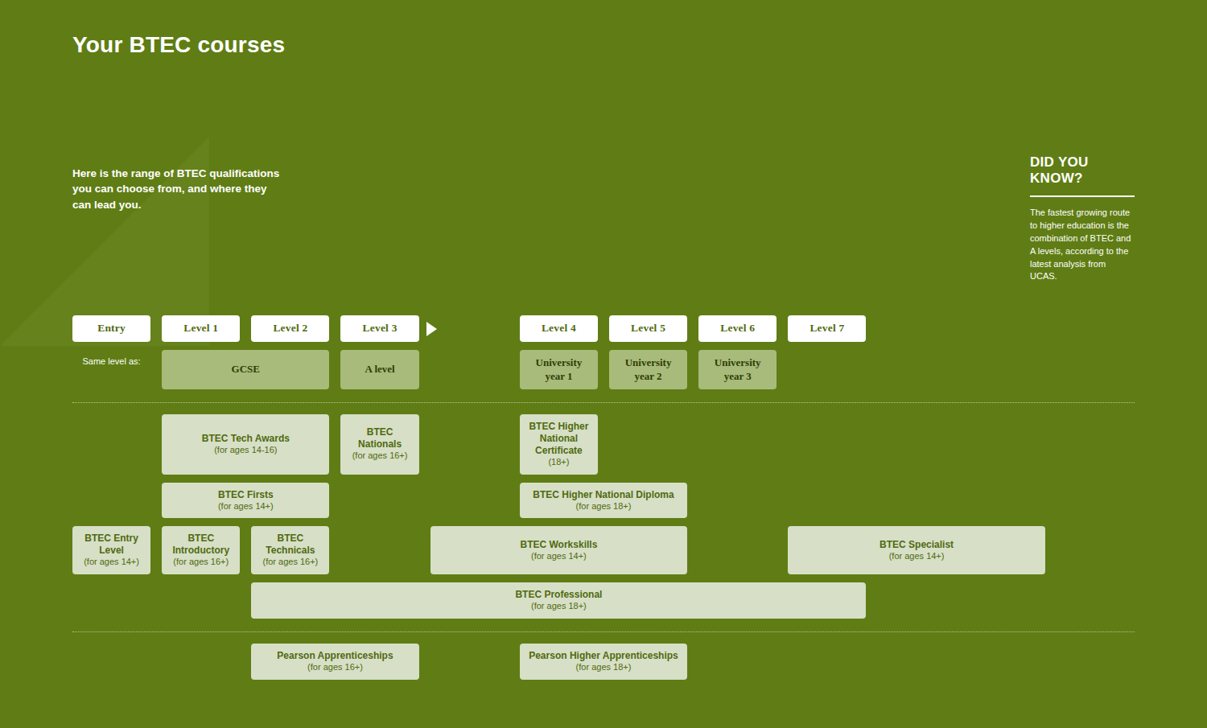Your BTEC courses
Here is the range of BTEC qualifications you can choose from, and where they can lead you.
DID YOU KNOW?
The fastest growing route to higher education is the combination of BTEC and A levels, according to the latest analysis from UCAS.
Entry
Level 1
Level 2
Level 3
Level 4
Level 5
Level 6
Level 7
Same level as:
GCSE
A level
University year 1
University year 2
University year 3
BTEC Tech Awards(for ages 14-16)
BTEC Nationals(for ages 16+)
BTEC Higher National Certificate (18+)
BTEC Firsts(for ages 14+)
BTEC Higher National Diploma(for ages 18+)
BTEC Entry Level(for ages 14+)
BTEC Introductory(for ages 16+)
BTEC Technicals(for ages 16+)
BTEC Workskills(for ages 14+)
BTEC Specialist(for ages 14+)
BTEC Professional(for ages 18+)
Pearson Apprenticeships(for ages 16+)
Pearson Higher Apprenticeships(for ages 18+)